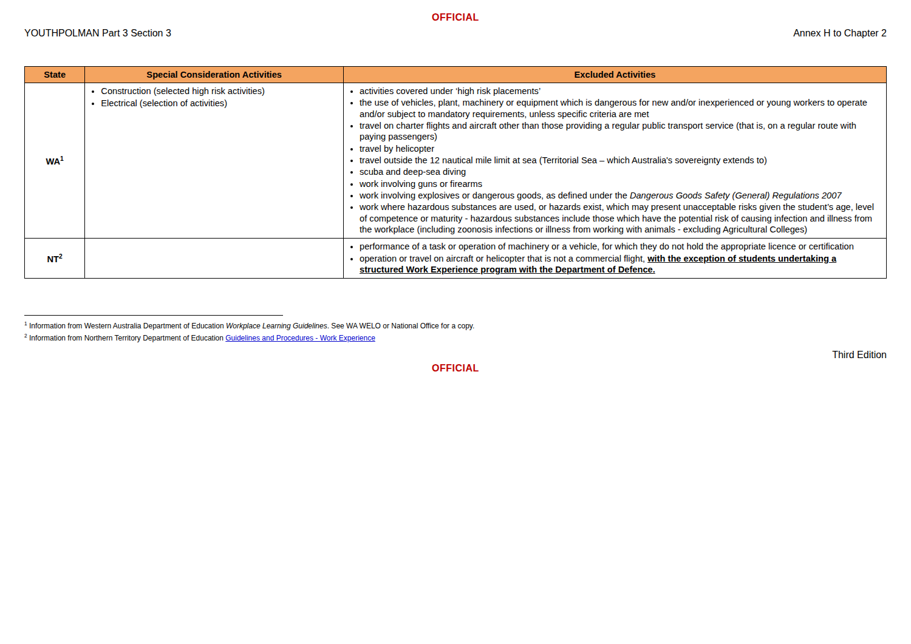OFFICIAL
YOUTHPOLMAN Part 3 Section 3 Annex H to Chapter 2
| State | Special Consideration Activities | Excluded Activities |
| --- | --- | --- |
| WA 1 | Construction (selected high risk activities) Electrical (selection of activities) | activities covered under ‘high risk placements’ the use of vehicles, plant, machinery or equipment which is dangerous for new and/or inexperienced or young workers to operate and/or subject to mandatory requirements, unless specific criteria are met travel on charter flights and aircraft other than those providing a regular public transport service (that is, on a regular route with paying passengers) travel by helicopter travel outside the 12 nautical mile limit at sea (Territorial Sea – which Australia's sovereignty extends to) scuba and deep-sea diving work involving guns or firearms work involving explosives or dangerous goods, as defined under the Dangerous Goods Safety (General) Regulations 2007 work where hazardous substances are used, or hazards exist, which may present unacceptable risks given the student’s age, level of competence or maturity - hazardous substances include those which have the potential risk of causing infection and illness from the workplace (including zoonosis infections or illness from working with animals - excluding Agricultural Colleges) |
| NT 2 | | performance of a task or operation of machinery or a vehicle, for which they do not hold the appropriate licence or certification operation or travel on aircraft or helicopter that is not a commercial flight, with the exception of students undertaking a structured Work Experience program with the Department of Defence. |
1 Information from Western Australia Department of Education Workplace Learning Guidelines. See WA WELO or National Office for a copy.
2 Information from Northern Territory Department of Education Guidelines and Procedures - Work Experience
Third Edition
OFFICIAL